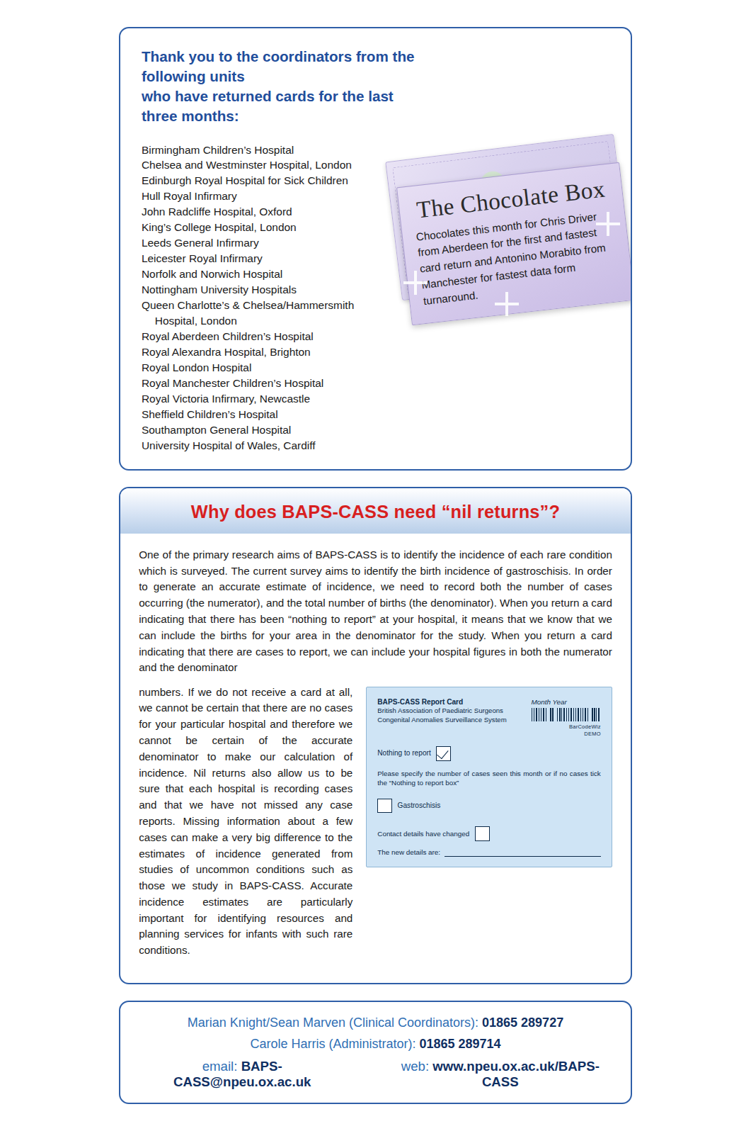Thank you to the coordinators from the following units
who have returned cards for the last three months:
Birmingham Children’s Hospital
Chelsea and Westminster Hospital, London
Edinburgh Royal Hospital for Sick Children
Hull Royal Infirmary
John Radcliffe Hospital, Oxford
King’s College Hospital, London
Leeds General Infirmary
Leicester Royal Infirmary
Norfolk and Norwich Hospital
Nottingham University Hospitals
Queen Charlotte’s & Chelsea/Hammersmith
Hospital, London
Royal Aberdeen Children’s Hospital
Royal Alexandra Hospital, Brighton
Royal London Hospital
Royal Manchester Children’s Hospital
Royal Victoria Infirmary, Newcastle
Sheffield Children’s Hospital
Southampton General Hospital
University Hospital of Wales, Cardiff
The Chocolate Box
Chocolates this month for Chris Driver from Aberdeen for the first and fastest card return and Antonino Morabito from Manchester for fastest data form turnaround.
Why does BAPS-CASS need “nil returns”?
One of the primary research aims of BAPS-CASS is to identify the incidence of each rare condition which is surveyed. The current survey aims to identify the birth incidence of gastroschisis. In order to generate an accurate estimate of incidence, we need to record both the number of cases occurring (the numerator), and the total number of births (the denominator). When you return a card indicating that there has been “nothing to report” at your hospital, it means that we know that we can include the births for your area in the denominator for the study. When you return a card indicating that there are cases to report, we can include your hospital figures in both the numerator and the denominator
numbers. If we do not receive a card at all, we cannot be certain that there are no cases for your particular hospital and therefore we cannot be certain of the accurate denominator to make our calculation of incidence. Nil returns also allow us to be sure that each hospital is recording cases and that we have not missed any case reports. Missing information about a few cases can make a very big difference to the estimates of incidence generated from studies of uncommon conditions such as those we study in BAPS-CASS. Accurate incidence estimates are particularly important for identifying resources and planning services for infants with such rare conditions.
BAPS-CASS Report Card
British Association of Paediatric Surgeons
Congenital Anomalies Surveillance System
Month Year
BarCodeWiz
DEMO
Nothing to report
Please specify the number of cases seen this month or if no cases tick the “Nothing to report box”
Gastroschisis
Contact details have changed
The new details are:
Marian Knight/Sean Marven (Clinical Coordinators): 01865 289727
Carole Harris (Administrator): 01865 289714
email: BAPS-CASS@npeu.ox.ac.uk web: www.npeu.ox.ac.uk/BAPS-CASS